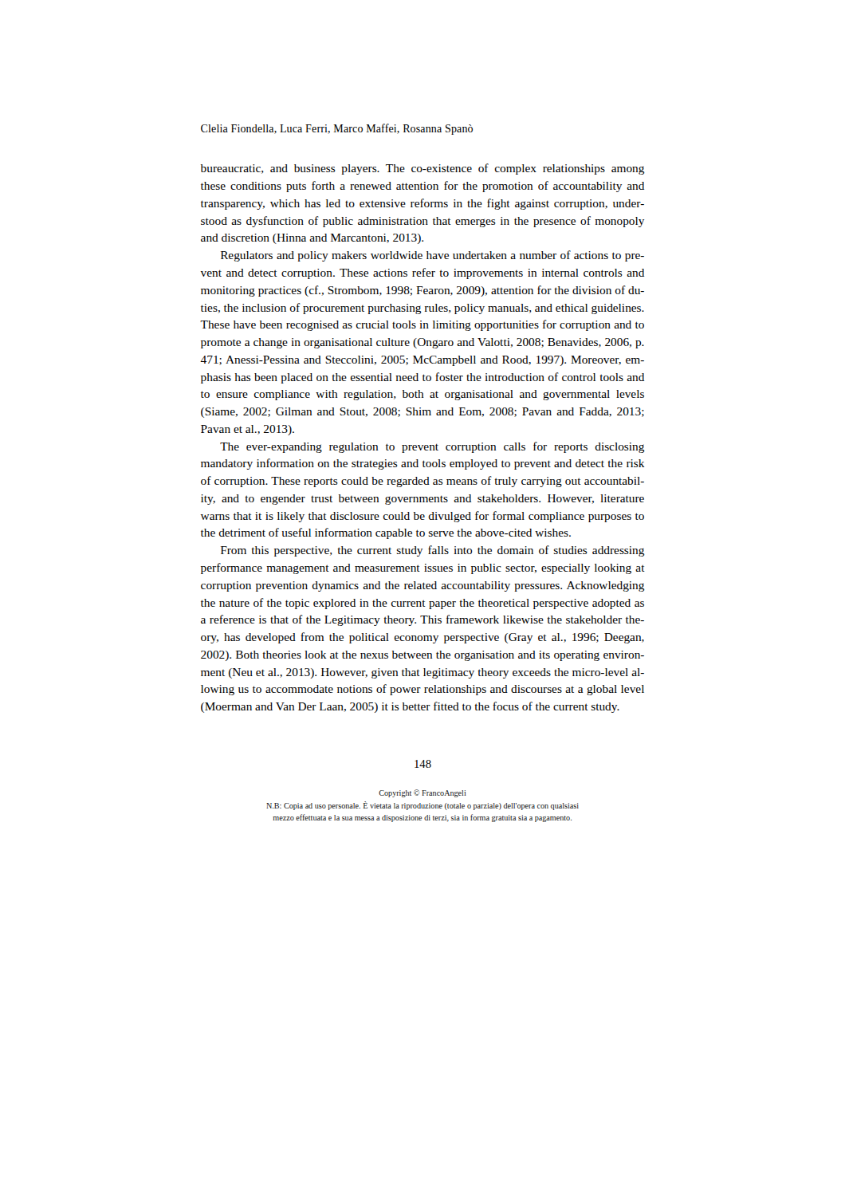Clelia Fiondella, Luca Ferri, Marco Maffei, Rosanna Spanò
bureaucratic, and business players. The co-existence of complex relationships among these conditions puts forth a renewed attention for the promotion of accountability and transparency, which has led to extensive reforms in the fight against corruption, understood as dysfunction of public administration that emerges in the presence of monopoly and discretion (Hinna and Marcantoni, 2013).
Regulators and policy makers worldwide have undertaken a number of actions to prevent and detect corruption. These actions refer to improvements in internal controls and monitoring practices (cf., Strombom, 1998; Fearon, 2009), attention for the division of duties, the inclusion of procurement purchasing rules, policy manuals, and ethical guidelines. These have been recognised as crucial tools in limiting opportunities for corruption and to promote a change in organisational culture (Ongaro and Valotti, 2008; Benavides, 2006, p. 471; Anessi-Pessina and Steccolini, 2005; McCampbell and Rood, 1997). Moreover, emphasis has been placed on the essential need to foster the introduction of control tools and to ensure compliance with regulation, both at organisational and governmental levels (Siame, 2002; Gilman and Stout, 2008; Shim and Eom, 2008; Pavan and Fadda, 2013; Pavan et al., 2013).
The ever-expanding regulation to prevent corruption calls for reports disclosing mandatory information on the strategies and tools employed to prevent and detect the risk of corruption. These reports could be regarded as means of truly carrying out accountability, and to engender trust between governments and stakeholders. However, literature warns that it is likely that disclosure could be divulged for formal compliance purposes to the detriment of useful information capable to serve the above-cited wishes.
From this perspective, the current study falls into the domain of studies addressing performance management and measurement issues in public sector, especially looking at corruption prevention dynamics and the related accountability pressures. Acknowledging the nature of the topic explored in the current paper the theoretical perspective adopted as a reference is that of the Legitimacy theory. This framework likewise the stakeholder theory, has developed from the political economy perspective (Gray et al., 1996; Deegan, 2002). Both theories look at the nexus between the organisation and its operating environment (Neu et al., 2013). However, given that legitimacy theory exceeds the micro-level allowing us to accommodate notions of power relationships and discourses at a global level (Moerman and Van Der Laan, 2005) it is better fitted to the focus of the current study.
148
Copyright © FrancoAngeli
N.B: Copia ad uso personale. È vietata la riproduzione (totale o parziale) dell'opera con qualsiasi
mezzo effettuata e la sua messa a disposizione di terzi, sia in forma gratuita sia a pagamento.